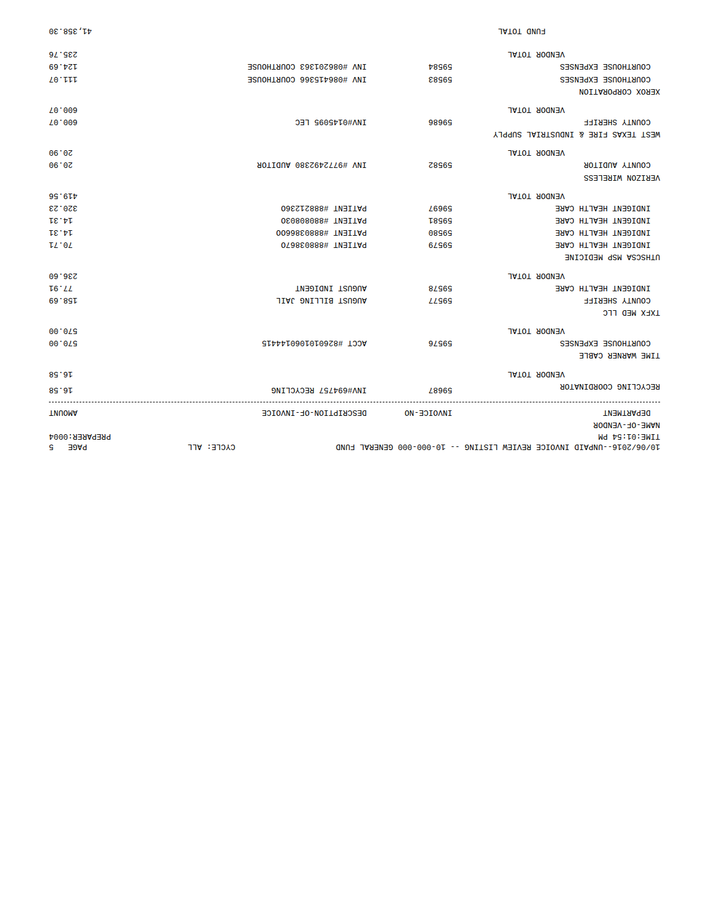10/06/2016--UNPAID INVOICE REVIEW LISTING -- 10-000-000 GENERAL FUND
CYCLE: ALL
PAGE 5
TIME:01:54 PM
PREPARER:0004
| NAME-OF-VENDOR | | | |
| DEPARTMENT | INVOICE-NO | DESCRIPTION-OF-INVOICE | AMOUNT |
| RECYCLING COORDINATOR | 59687 | INV#694757 RECYCLING | 16.58 |
| VENDOR TOTAL | | | 16.58 |
| TIME WARNER CABLE | | | |
| COURTHOUSE EXPENSES | 59576 | ACCT #8260101060144415 | 570.00 |
| VENDOR TOTAL | | | 570.00 |
| TXFX MED LLC | | | |
| COUNTY SHERIFF | 59577 | AUGUST BILLING JAIL | 158.69 |
| INDIGENT HEALTH CARE | 59578 | AUGUST INDIGENT | 77.91 |
| VENDOR TOTAL | | | 236.60 |
| UTHSCSA MSP MEDICINE | | | |
| INDIGENT HEALTH CARE | 59579 | PATIENT #88803867O | 70.71 |
| INDIGENT HEALTH CARE | 59580 | PATIENT #88803866OO | 14.31 |
| INDIGENT HEALTH CARE | 59581 | PATIENT #88080803O | 14.31 |
| INDIGENT HEALTH CARE | 59697 | PATIENT #88821236O | 320.23 |
| VENDOR TOTAL | | | 419.56 |
| VERIZON WIRELESS | | | |
| COUNTY AUDITOR | 59582 | INV #9772492380 AUDITOR | 20.90 |
| VENDOR TOTAL | | | 20.90 |
| WEST TEXAS FIRE & INDUSTRIAL SUPPLY | | | |
| COUNTY SHERIFF | 59686 | INV#0145095 LEC | 600.07 |
| VENDOR TOTAL | | | 600.07 |
| XEROX CORPORATION | | | |
| COURTHOUSE EXPENSES | 59583 | INV #086415366 COURTHOUSE | 111.07 |
| COURTHOUSE EXPENSES | 59584 | INV #086201363 COURTHOUSE | 124.69 |
| VENDOR TOTAL | | | 235.76 |
| FUND TOTAL | | | 41,358.30 |